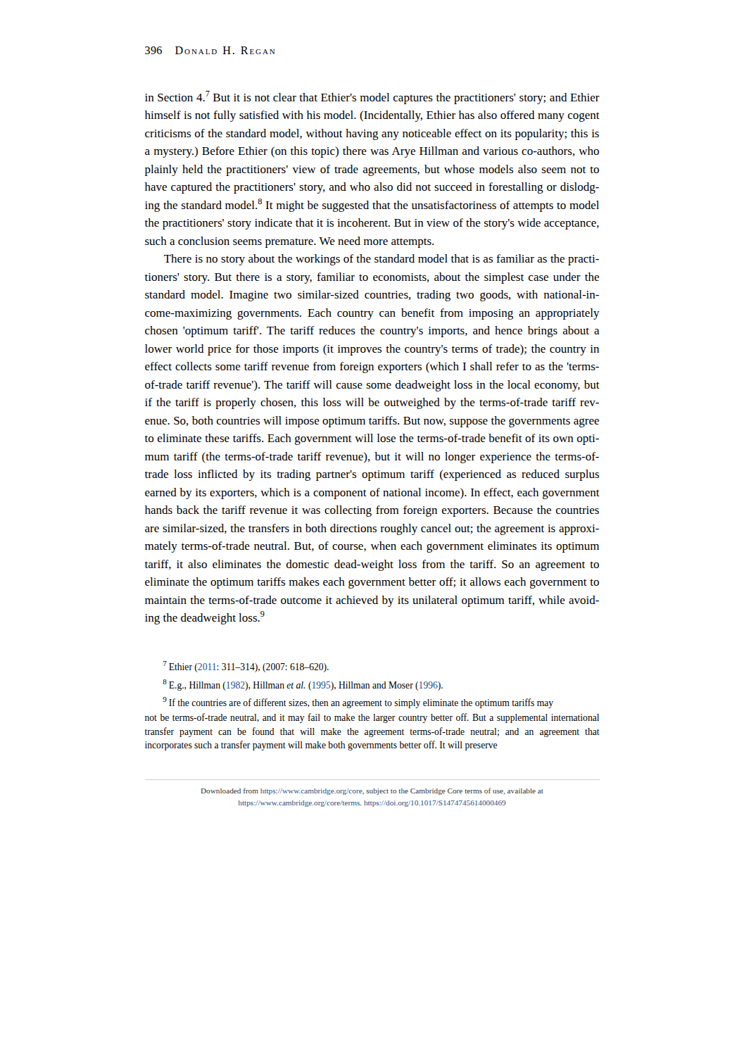396 Donald H. Regan
in Section 4.7 But it is not clear that Ethier's model captures the practitioners' story; and Ethier himself is not fully satisfied with his model. (Incidentally, Ethier has also offered many cogent criticisms of the standard model, without having any noticeable effect on its popularity; this is a mystery.) Before Ethier (on this topic) there was Arye Hillman and various co-authors, who plainly held the practitioners' view of trade agreements, but whose models also seem not to have captured the practitioners' story, and who also did not succeed in forestalling or dislodging the standard model.8 It might be suggested that the unsatisfactoriness of attempts to model the practitioners' story indicate that it is incoherent. But in view of the story's wide acceptance, such a conclusion seems premature. We need more attempts.
There is no story about the workings of the standard model that is as familiar as the practitioners' story. But there is a story, familiar to economists, about the simplest case under the standard model. Imagine two similar-sized countries, trading two goods, with national-income-maximizing governments. Each country can benefit from imposing an appropriately chosen 'optimum tariff'. The tariff reduces the country's imports, and hence brings about a lower world price for those imports (it improves the country's terms of trade); the country in effect collects some tariff revenue from foreign exporters (which I shall refer to as the 'terms-of-trade tariff revenue'). The tariff will cause some deadweight loss in the local economy, but if the tariff is properly chosen, this loss will be outweighed by the terms-of-trade tariff revenue. So, both countries will impose optimum tariffs. But now, suppose the governments agree to eliminate these tariffs. Each government will lose the terms-of-trade benefit of its own optimum tariff (the terms-of-trade tariff revenue), but it will no longer experience the terms-of-trade loss inflicted by its trading partner's optimum tariff (experienced as reduced surplus earned by its exporters, which is a component of national income). In effect, each government hands back the tariff revenue it was collecting from foreign exporters. Because the countries are similar-sized, the transfers in both directions roughly cancel out; the agreement is approximately terms-of-trade neutral. But, of course, when each government eliminates its optimum tariff, it also eliminates the domestic dead-weight loss from the tariff. So an agreement to eliminate the optimum tariffs makes each government better off; it allows each government to maintain the terms-of-trade outcome it achieved by its unilateral optimum tariff, while avoiding the deadweight loss.9
7 Ethier (2011: 311–314), (2007: 618–620).
8 E.g., Hillman (1982), Hillman et al. (1995), Hillman and Moser (1996).
9 If the countries are of different sizes, then an agreement to simply eliminate the optimum tariffs may
not be terms-of-trade neutral, and it may fail to make the larger country better off. But a supplemental international transfer payment can be found that will make the agreement terms-of-trade neutral; and an agreement that incorporates such a transfer payment will make both governments better off. It will preserve
Downloaded from https://www.cambridge.org/core, subject to the Cambridge Core terms of use, available at https://www.cambridge.org/core/terms. https://doi.org/10.1017/S1474745614000469